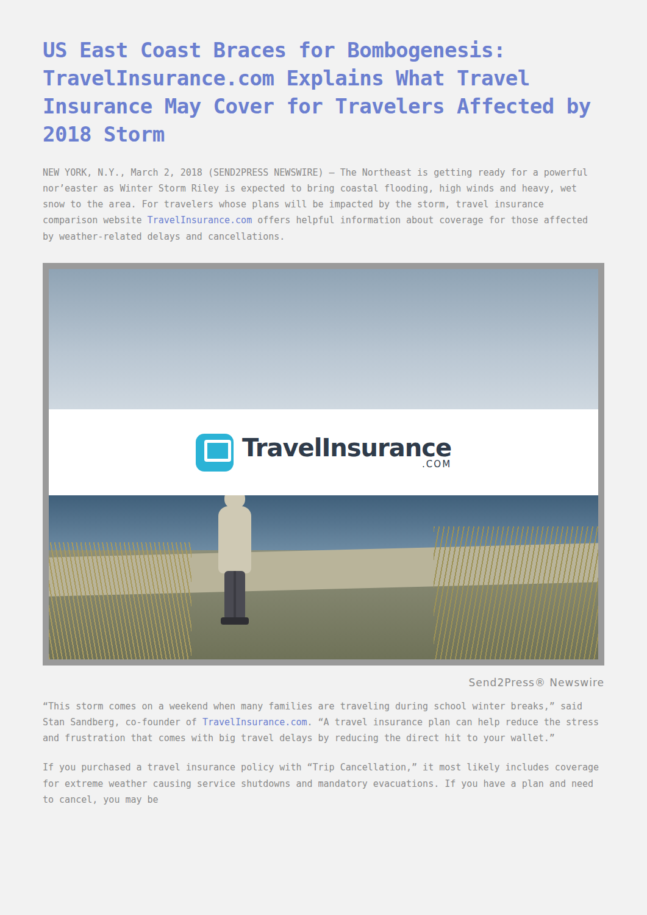US East Coast Braces for Bombogenesis: TravelInsurance.com Explains What Travel Insurance May Cover for Travelers Affected by 2018 Storm
NEW YORK, N.Y., March 2, 2018 (SEND2PRESS NEWSWIRE) — The Northeast is getting ready for a powerful nor’easter as Winter Storm Riley is expected to bring coastal flooding, high winds and heavy, wet snow to the area. For travelers whose plans will be impacted by the storm, travel insurance comparison website TravelInsurance.com offers helpful information about coverage for those affected by weather-related delays and cancellations.
TravelInsurance.COM
Send2Press® Newswire
“This storm comes on a weekend when many families are traveling during school winter breaks,” said Stan Sandberg, co-founder of TravelInsurance.com. “A travel insurance plan can help reduce the stress and frustration that comes with big travel delays by reducing the direct hit to your wallet.”
If you purchased a travel insurance policy with “Trip Cancellation,” it most likely includes coverage for extreme weather causing service shutdowns and mandatory evacuations. If you have a plan and need to cancel, you may be